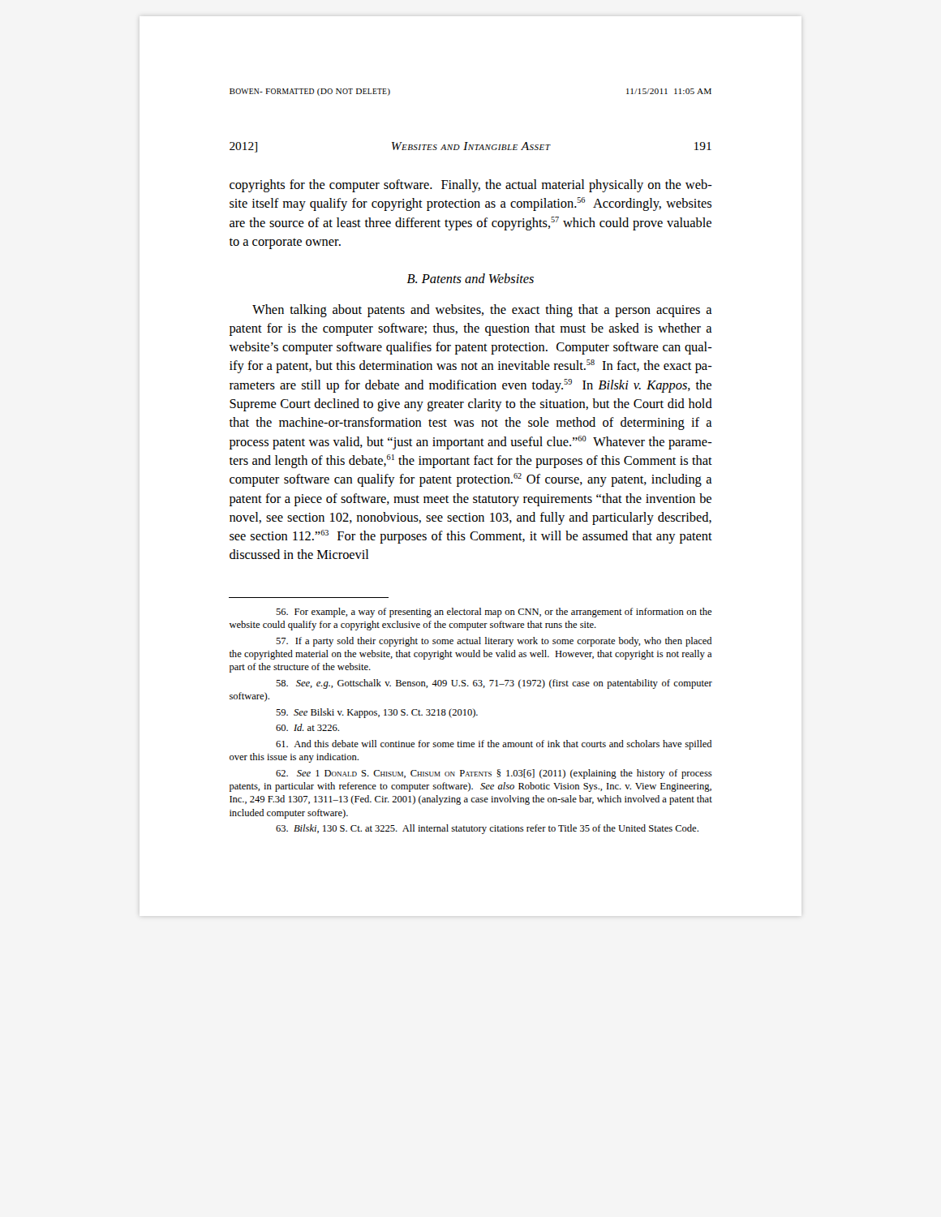BOWEN- FORMATTED (DO NOT DELETE) 11/15/2011 11:05 AM
2012] Websites and Intangible Asset 191
copyrights for the computer software. Finally, the actual material physically on the website itself may qualify for copyright protection as a compilation.56 Accordingly, websites are the source of at least three different types of copyrights,57 which could prove valuable to a corporate owner.
B. Patents and Websites
When talking about patents and websites, the exact thing that a person acquires a patent for is the computer software; thus, the question that must be asked is whether a website’s computer software qualifies for patent protection. Computer software can qualify for a patent, but this determination was not an inevitable result.58 In fact, the exact parameters are still up for debate and modification even today.59 In Bilski v. Kappos, the Supreme Court declined to give any greater clarity to the situation, but the Court did hold that the machine-or-transformation test was not the sole method of determining if a process patent was valid, but “just an important and useful clue.”60 Whatever the parameters and length of this debate,61 the important fact for the purposes of this Comment is that computer software can qualify for patent protection.62 Of course, any patent, including a patent for a piece of software, must meet the statutory requirements “that the invention be novel, see section 102, nonobvious, see section 103, and fully and particularly described, see section 112.”63 For the purposes of this Comment, it will be assumed that any patent discussed in the Microevil
56. For example, a way of presenting an electoral map on CNN, or the arrangement of information on the website could qualify for a copyright exclusive of the computer software that runs the site.
57. If a party sold their copyright to some actual literary work to some corporate body, who then placed the copyrighted material on the website, that copyright would be valid as well. However, that copyright is not really a part of the structure of the website.
58. See, e.g., Gottschalk v. Benson, 409 U.S. 63, 71–73 (1972) (first case on patentability of computer software).
59. See Bilski v. Kappos, 130 S. Ct. 3218 (2010).
60. Id. at 3226.
61. And this debate will continue for some time if the amount of ink that courts and scholars have spilled over this issue is any indication.
62. See 1 Donald S. Chisum, Chisum on Patents § 1.03[6] (2011) (explaining the history of process patents, in particular with reference to computer software). See also Robotic Vision Sys., Inc. v. View Engineering, Inc., 249 F.3d 1307, 1311–13 (Fed. Cir. 2001) (analyzing a case involving the on-sale bar, which involved a patent that included computer software).
63. Bilski, 130 S. Ct. at 3225. All internal statutory citations refer to Title 35 of the United States Code.